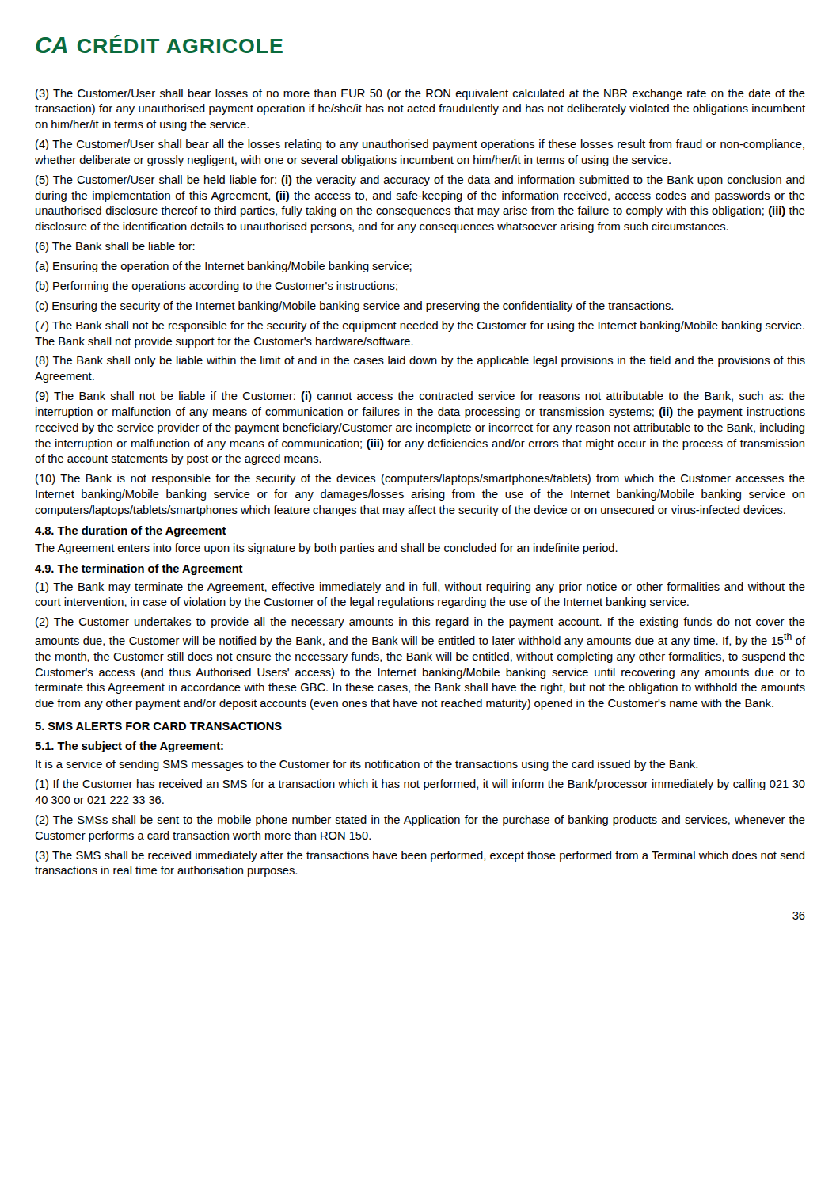CA CRÉDIT AGRICOLE
(3) The Customer/User shall bear losses of no more than EUR 50 (or the RON equivalent calculated at the NBR exchange rate on the date of the transaction) for any unauthorised payment operation if he/she/it has not acted fraudulently and has not deliberately violated the obligations incumbent on him/her/it in terms of using the service.
(4) The Customer/User shall bear all the losses relating to any unauthorised payment operations if these losses result from fraud or non-compliance, whether deliberate or grossly negligent, with one or several obligations incumbent on him/her/it in terms of using the service.
(5) The Customer/User shall be held liable for: (i) the veracity and accuracy of the data and information submitted to the Bank upon conclusion and during the implementation of this Agreement, (ii) the access to, and safe-keeping of the information received, access codes and passwords or the unauthorised disclosure thereof to third parties, fully taking on the consequences that may arise from the failure to comply with this obligation; (iii) the disclosure of the identification details to unauthorised persons, and for any consequences whatsoever arising from such circumstances.
(6) The Bank shall be liable for:
(a) Ensuring the operation of the Internet banking/Mobile banking service;
(b) Performing the operations according to the Customer's instructions;
(c) Ensuring the security of the Internet banking/Mobile banking service and preserving the confidentiality of the transactions.
(7) The Bank shall not be responsible for the security of the equipment needed by the Customer for using the Internet banking/Mobile banking service. The Bank shall not provide support for the Customer's hardware/software.
(8) The Bank shall only be liable within the limit of and in the cases laid down by the applicable legal provisions in the field and the provisions of this Agreement.
(9) The Bank shall not be liable if the Customer: (i) cannot access the contracted service for reasons not attributable to the Bank, such as: the interruption or malfunction of any means of communication or failures in the data processing or transmission systems; (ii) the payment instructions received by the service provider of the payment beneficiary/Customer are incomplete or incorrect for any reason not attributable to the Bank, including the interruption or malfunction of any means of communication; (iii) for any deficiencies and/or errors that might occur in the process of transmission of the account statements by post or the agreed means.
(10) The Bank is not responsible for the security of the devices (computers/laptops/smartphones/tablets) from which the Customer accesses the Internet banking/Mobile banking service or for any damages/losses arising from the use of the Internet banking/Mobile banking service on computers/laptops/tablets/smartphones which feature changes that may affect the security of the device or on unsecured or virus-infected devices.
4.8. The duration of the Agreement
The Agreement enters into force upon its signature by both parties and shall be concluded for an indefinite period.
4.9. The termination of the Agreement
(1) The Bank may terminate the Agreement, effective immediately and in full, without requiring any prior notice or other formalities and without the court intervention, in case of violation by the Customer of the legal regulations regarding the use of the Internet banking service.
(2) The Customer undertakes to provide all the necessary amounts in this regard in the payment account. If the existing funds do not cover the amounts due, the Customer will be notified by the Bank, and the Bank will be entitled to later withhold any amounts due at any time. If, by the 15th of the month, the Customer still does not ensure the necessary funds, the Bank will be entitled, without completing any other formalities, to suspend the Customer's access (and thus Authorised Users' access) to the Internet banking/Mobile banking service until recovering any amounts due or to terminate this Agreement in accordance with these GBC. In these cases, the Bank shall have the right, but not the obligation to withhold the amounts due from any other payment and/or deposit accounts (even ones that have not reached maturity) opened in the Customer's name with the Bank.
5. SMS ALERTS FOR CARD TRANSACTIONS
5.1. The subject of the Agreement:
It is a service of sending SMS messages to the Customer for its notification of the transactions using the card issued by the Bank.
(1) If the Customer has received an SMS for a transaction which it has not performed, it will inform the Bank/processor immediately by calling 021 30 40 300 or 021 222 33 36.
(2) The SMSs shall be sent to the mobile phone number stated in the Application for the purchase of banking products and services, whenever the Customer performs a card transaction worth more than RON 150.
(3) The SMS shall be received immediately after the transactions have been performed, except those performed from a Terminal which does not send transactions in real time for authorisation purposes.
36